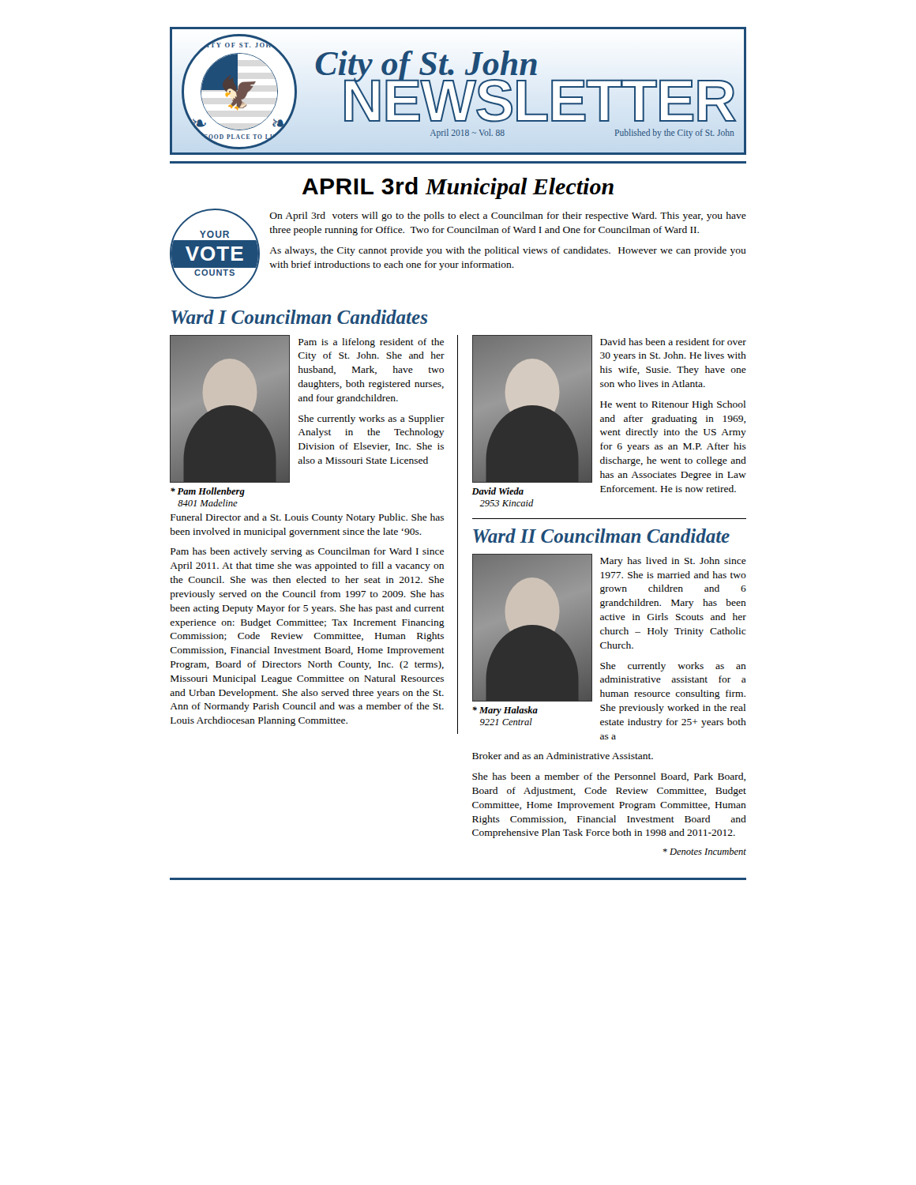CITY OF ST. JOHN
🦅
❧
❧
A GOOD PLACE TO LIVE
City of St. John
NEWSLETTER
April 2018 ~ Vol. 88 Published by the City of St. John
APRIL 3rd Municipal Election
YOUR
VOTE
COUNTS
On April 3rd voters will go to the polls to elect a Councilman for their respective Ward. This year, you have three people running for Office. Two for Councilman of Ward I and One for Councilman of Ward II.
As always, the City cannot provide you with the political views of candidates. However we can provide you with brief introductions to each one for your information.
Ward I Councilman Candidates
* Pam Hollenberg8401 Madeline
Pam is a lifelong resident of the City of St. John. She and her husband, Mark, have two daughters, both registered nurses, and four grandchildren.
She currently works as a Supplier Analyst in the Technology Division of Elsevier, Inc. She is also a Missouri State Licensed
Funeral Director and a St. Louis County Notary Public. She has been involved in municipal government since the late ‘90s.
Pam has been actively serving as Councilman for Ward I since April 2011. At that time she was appointed to fill a vacancy on the Council. She was then elected to her seat in 2012. She previously served on the Council from 1997 to 2009. She has been acting Deputy Mayor for 5 years. She has past and current experience on: Budget Committee; Tax Increment Financing Commission; Code Review Committee, Human Rights Commission, Financial Investment Board, Home Improvement Program, Board of Directors North County, Inc. (2 terms), Missouri Municipal League Committee on Natural Resources and Urban Development. She also served three years on the St. Ann of Normandy Parish Council and was a member of the St. Louis Archdiocesan Planning Committee.
David Wieda2953 Kincaid
David has been a resident for over 30 years in St. John. He lives with his wife, Susie. They have one son who lives in Atlanta.
He went to Ritenour High School and after graduating in 1969, went directly into the US Army for 6 years as an M.P. After his discharge, he went to college and has an Associates Degree in Law Enforcement. He is now retired.
Ward II Councilman Candidate
* Mary Halaska9221 Central
Mary has lived in St. John since 1977. She is married and has two grown children and 6 grandchildren. Mary has been active in Girls Scouts and her church – Holy Trinity Catholic Church.
She currently works as an administrative assistant for a human resource consulting firm. She previously worked in the real estate industry for 25+ years both as a
Broker and as an Administrative Assistant.
She has been a member of the Personnel Board, Park Board, Board of Adjustment, Code Review Committee, Budget Committee, Home Improvement Program Committee, Human Rights Commission, Financial Investment Board and Comprehensive Plan Task Force both in 1998 and 2011-2012.
* Denotes Incumbent